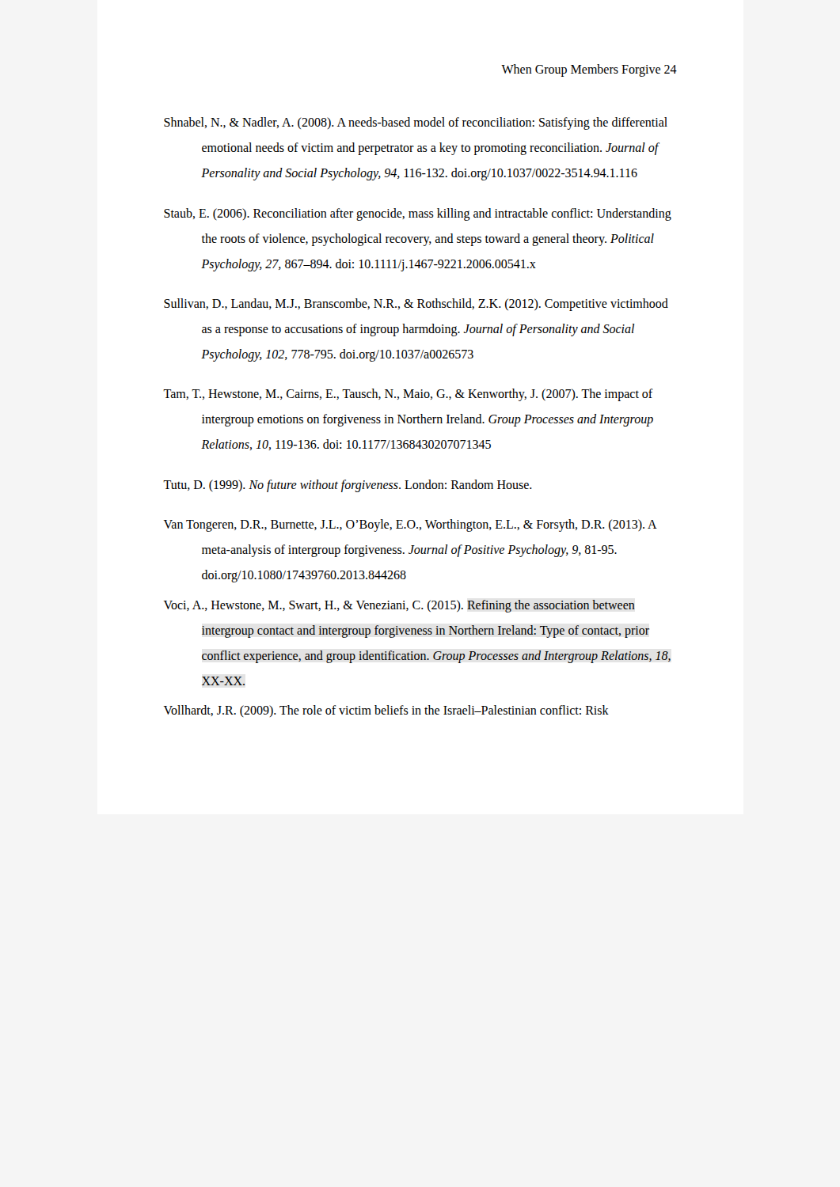When Group Members Forgive 24
Shnabel, N., & Nadler, A. (2008). A needs-based model of reconciliation: Satisfying the differential emotional needs of victim and perpetrator as a key to promoting reconciliation. Journal of Personality and Social Psychology, 94, 116-132. doi.org/10.1037/0022-3514.94.1.116
Staub, E. (2006). Reconciliation after genocide, mass killing and intractable conflict: Understanding the roots of violence, psychological recovery, and steps toward a general theory. Political Psychology, 27, 867–894. doi: 10.1111/j.1467-9221.2006.00541.x
Sullivan, D., Landau, M.J., Branscombe, N.R., & Rothschild, Z.K. (2012). Competitive victimhood as a response to accusations of ingroup harmdoing. Journal of Personality and Social Psychology, 102, 778-795. doi.org/10.1037/a0026573
Tam, T., Hewstone, M., Cairns, E., Tausch, N., Maio, G., & Kenworthy, J. (2007). The impact of intergroup emotions on forgiveness in Northern Ireland. Group Processes and Intergroup Relations, 10, 119-136. doi: 10.1177/1368430207071345
Tutu, D. (1999). No future without forgiveness. London: Random House.
Van Tongeren, D.R., Burnette, J.L., O’Boyle, E.O., Worthington, E.L., & Forsyth, D.R. (2013). A meta-analysis of intergroup forgiveness. Journal of Positive Psychology, 9, 81-95. doi.org/10.1080/17439760.2013.844268
Voci, A., Hewstone, M., Swart, H., & Veneziani, C. (2015). Refining the association between intergroup contact and intergroup forgiveness in Northern Ireland: Type of contact, prior conflict experience, and group identification. Group Processes and Intergroup Relations, 18, XX-XX.
Vollhardt, J.R. (2009). The role of victim beliefs in the Israeli–Palestinian conflict: Risk